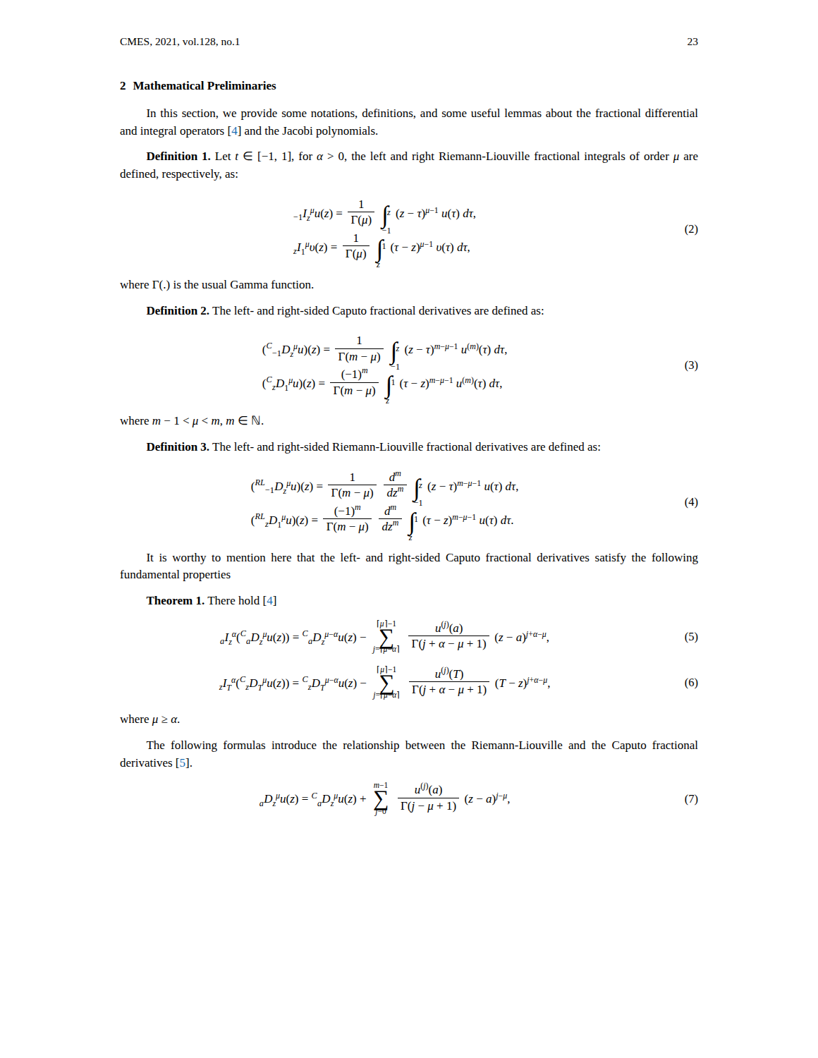CMES, 2021, vol.128, no.1 23
2 Mathematical Preliminaries
In this section, we provide some notations, definitions, and some useful lemmas about the fractional differential and integral operators [4] and the Jacobi polynomials.
Definition 1. Let t ∈ [−1, 1], for α > 0, the left and right Riemann-Liouville fractional integrals of order μ are defined, respectively, as:
−1 Izμu(z) = 1 Γ(μ) ∫z−1 (z − τ)μ−1 u(τ) dτ,
zI1μυ(z) = 1 Γ(μ) ∫1 z (τ − z)μ−1 υ(τ) dτ,
(2)
where Γ(.) is the usual Gamma function.
Definition 2. The left- and right-sided Caputo fractional derivatives are defined as:
(C−1 Dzμu)(z) = 1 Γ(m − μ) ∫z−1 (z − τ)m−μ−1 u(m)(τ) dτ,
(CzD1μu)(z) = (−1)m Γ(m − μ) ∫1 z (τ − z)m−μ−1 u(m)(τ) dτ,
(3)
where m − 1 < μ < m, m ∈ ℕ.
Definition 3. The left- and right-sided Riemann-Liouville fractional derivatives are defined as:
(RL−1 Dzμu)(z) = 1 Γ(m − μ) dm dzm ∫z−1 (z − τ)m−μ−1 u(τ) dτ,
(RL zD1μu)(z) = (−1)m Γ(m − μ) dm dzm ∫1 z (τ − z)m−μ−1 u(τ) dτ.
(4)
It is worthy to mention here that the left- and right-sided Caputo fractional derivatives satisfy the following fundamental properties
Theorem 1. There hold [4]
aIzα(CaDzμu(z)) = CaDzμ−αu(z) − ⌈μ⌉−1∑j=⌈μ−α⌉ u(j)(a) Γ(j + α − μ + 1) (z − a)j+α−μ,
(5)
zITα(CzDTμu(z)) = CzDTμ−αu(z) − ⌈μ⌉−1∑j=⌈μ−α⌉ u(j)(T) Γ(j + α − μ + 1) (T − z)j+α−μ,
(6)
where μ ≥ α.
The following formulas introduce the relationship between the Riemann-Liouville and the Caputo fractional derivatives [5].
aDzμu(z) = CaDzμu(z) + m−1∑j=0 u(j)(a) Γ(j − μ + 1) (z − a)j−μ,
(7)